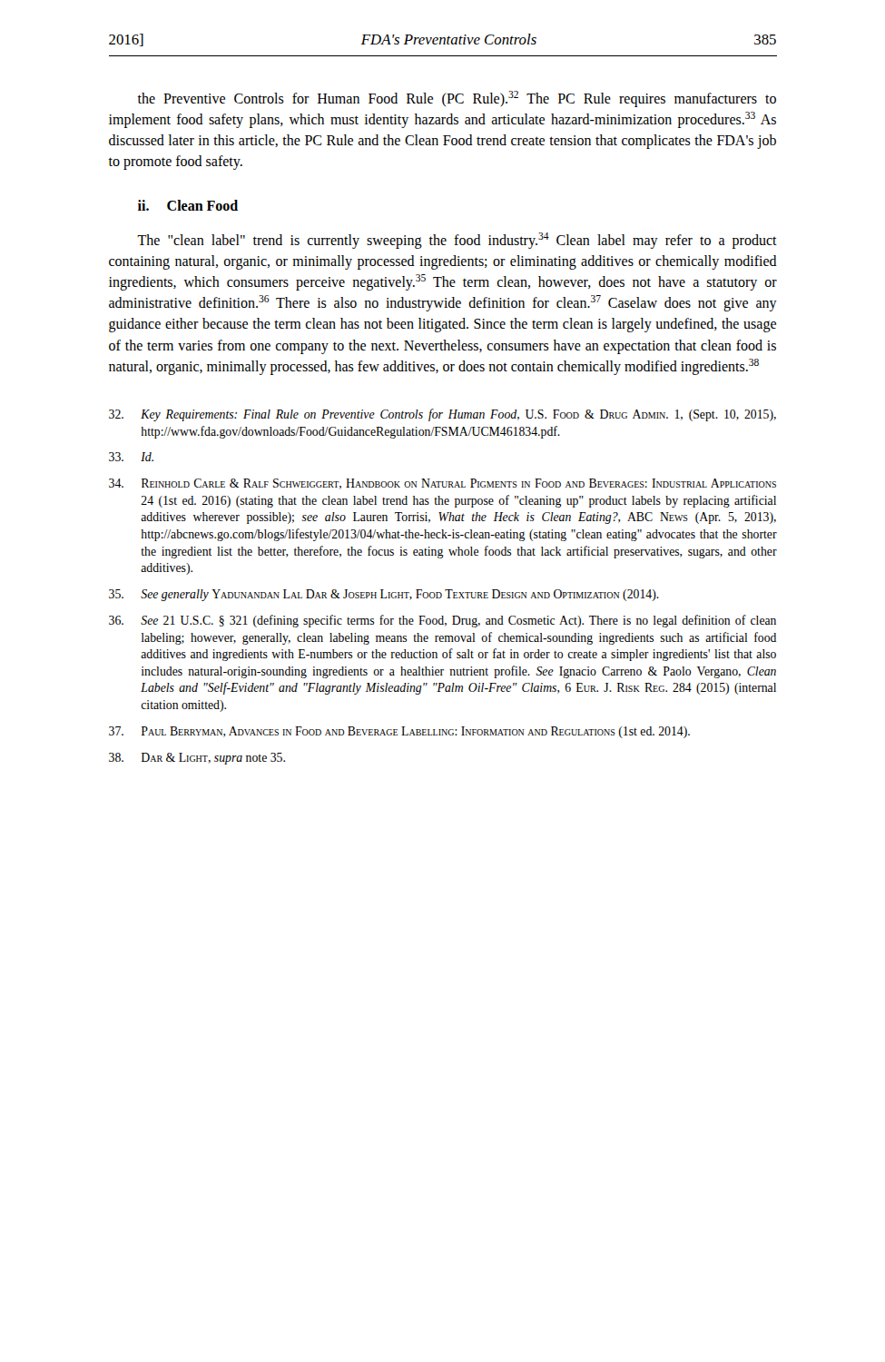2016] FDA's Preventative Controls 385
the Preventive Controls for Human Food Rule (PC Rule).32 The PC Rule requires manufacturers to implement food safety plans, which must identity hazards and articulate hazard-minimization procedures.33 As discussed later in this article, the PC Rule and the Clean Food trend create tension that complicates the FDA's job to promote food safety.
ii. Clean Food
The "clean label" trend is currently sweeping the food industry.34 Clean label may refer to a product containing natural, organic, or minimally processed ingredients; or eliminating additives or chemically modified ingredients, which consumers perceive negatively.35 The term clean, however, does not have a statutory or administrative definition.36 There is also no industrywide definition for clean.37 Caselaw does not give any guidance either because the term clean has not been litigated. Since the term clean is largely undefined, the usage of the term varies from one company to the next. Nevertheless, consumers have an expectation that clean food is natural, organic, minimally processed, has few additives, or does not contain chemically modified ingredients.38
32. Key Requirements: Final Rule on Preventive Controls for Human Food, U.S. Food & Drug Admin. 1, (Sept. 10, 2015), http://www.fda.gov/downloads/Food/GuidanceRegulation/FSMA/UCM461834.pdf.
33. Id.
34. Reinhold Carle & Ralf Schweiggert, Handbook on Natural Pigments in Food and Beverages: Industrial Applications 24 (1st ed. 2016) (stating that the clean label trend has the purpose of "cleaning up" product labels by replacing artificial additives wherever possible); see also Lauren Torrisi, What the Heck is Clean Eating?, ABC News (Apr. 5, 2013), http://abcnews.go.com/blogs/lifestyle/2013/04/what-the-heck-is-clean-eating (stating "clean eating" advocates that the shorter the ingredient list the better, therefore, the focus is eating whole foods that lack artificial preservatives, sugars, and other additives).
35. See generally Yadunandan Lal Dar & Joseph Light, Food Texture Design and Optimization (2014).
36. See 21 U.S.C. § 321 (defining specific terms for the Food, Drug, and Cosmetic Act). There is no legal definition of clean labeling; however, generally, clean labeling means the removal of chemical-sounding ingredients such as artificial food additives and ingredients with E-numbers or the reduction of salt or fat in order to create a simpler ingredients' list that also includes natural-origin-sounding ingredients or a healthier nutrient profile. See Ignacio Carreno & Paolo Vergano, Clean Labels and "Self-Evident" and "Flagrantly Misleading" "Palm Oil-Free" Claims, 6 Eur. J. Risk Reg. 284 (2015) (internal citation omitted).
37. Paul Berryman, Advances in Food and Beverage Labelling: Information and Regulations (1st ed. 2014).
38. Dar & Light, supra note 35.